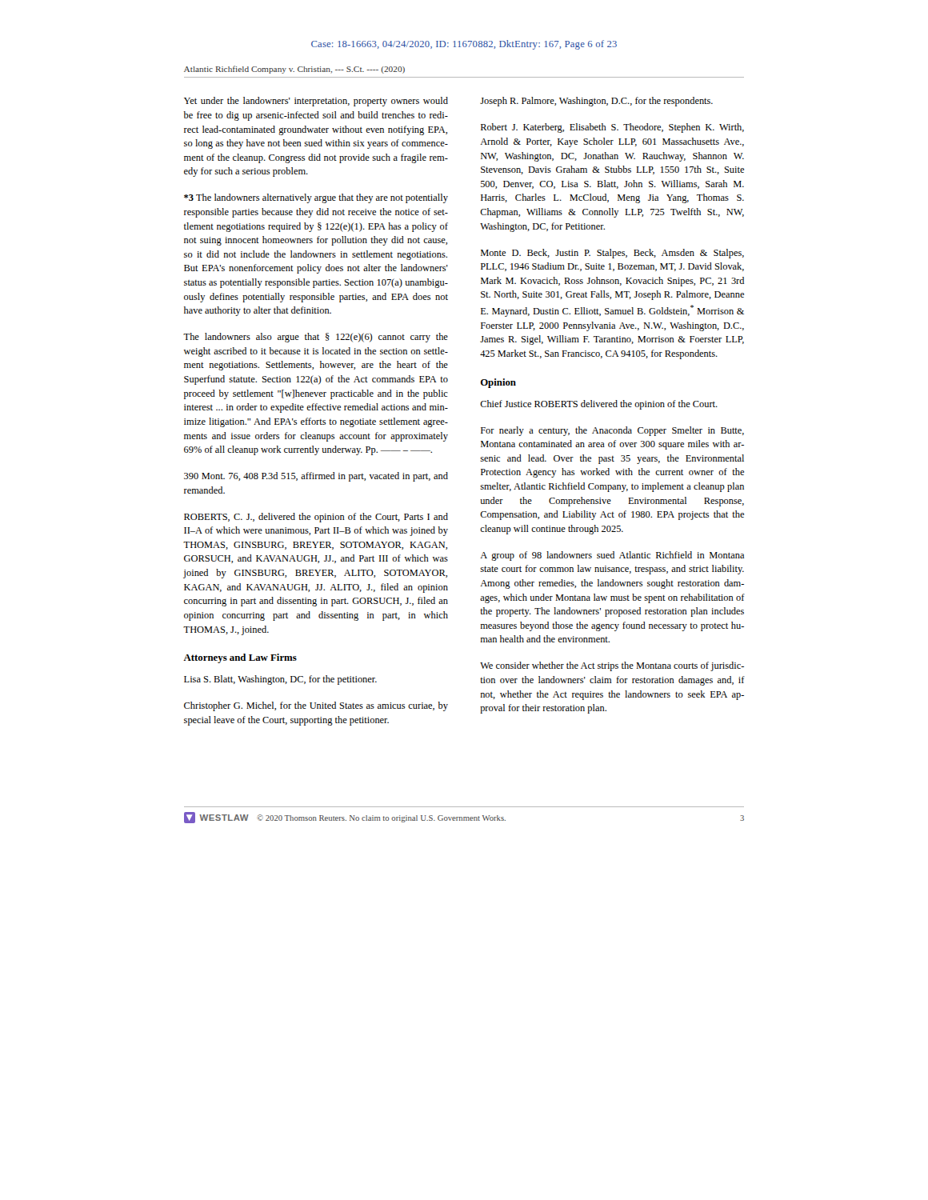Case: 18-16663, 04/24/2020, ID: 11670882, DktEntry: 167, Page 6 of 23
Atlantic Richfield Company v. Christian, --- S.Ct. ---- (2020)
Yet under the landowners' interpretation, property owners would be free to dig up arsenic-infected soil and build trenches to redirect lead-contaminated groundwater without even notifying EPA, so long as they have not been sued within six years of commencement of the cleanup. Congress did not provide such a fragile remedy for such a serious problem.
*3 The landowners alternatively argue that they are not potentially responsible parties because they did not receive the notice of settlement negotiations required by § 122(e)(1). EPA has a policy of not suing innocent homeowners for pollution they did not cause, so it did not include the landowners in settlement negotiations. But EPA's nonenforcement policy does not alter the landowners' status as potentially responsible parties. Section 107(a) unambiguously defines potentially responsible parties, and EPA does not have authority to alter that definition.
The landowners also argue that § 122(e)(6) cannot carry the weight ascribed to it because it is located in the section on settlement negotiations. Settlements, however, are the heart of the Superfund statute. Section 122(a) of the Act commands EPA to proceed by settlement "[w]henever practicable and in the public interest ... in order to expedite effective remedial actions and minimize litigation." And EPA's efforts to negotiate settlement agreements and issue orders for cleanups account for approximately 69% of all cleanup work currently underway. Pp. —— – ——.
390 Mont. 76, 408 P.3d 515, affirmed in part, vacated in part, and remanded.
ROBERTS, C. J., delivered the opinion of the Court, Parts I and II–A of which were unanimous, Part II–B of which was joined by THOMAS, GINSBURG, BREYER, SOTOMAYOR, KAGAN, GORSUCH, and KAVANAUGH, JJ., and Part III of which was joined by GINSBURG, BREYER, ALITO, SOTOMAYOR, KAGAN, and KAVANAUGH, JJ. ALITO, J., filed an opinion concurring in part and dissenting in part. GORSUCH, J., filed an opinion concurring part and dissenting in part, in which THOMAS, J., joined.
Attorneys and Law Firms
Lisa S. Blatt, Washington, DC, for the petitioner.
Christopher G. Michel, for the United States as amicus curiae, by special leave of the Court, supporting the petitioner.
Joseph R. Palmore, Washington, D.C., for the respondents.
Robert J. Katerberg, Elisabeth S. Theodore, Stephen K. Wirth, Arnold & Porter, Kaye Scholer LLP, 601 Massachusetts Ave., NW, Washington, DC, Jonathan W. Rauchway, Shannon W. Stevenson, Davis Graham & Stubbs LLP, 1550 17th St., Suite 500, Denver, CO, Lisa S. Blatt, John S. Williams, Sarah M. Harris, Charles L. McCloud, Meng Jia Yang, Thomas S. Chapman, Williams & Connolly LLP, 725 Twelfth St., NW, Washington, DC, for Petitioner.
Monte D. Beck, Justin P. Stalpes, Beck, Amsden & Stalpes, PLLC, 1946 Stadium Dr., Suite 1, Bozeman, MT, J. David Slovak, Mark M. Kovacich, Ross Johnson, Kovacich Snipes, PC, 21 3rd St. North, Suite 301, Great Falls, MT, Joseph R. Palmore, Deanne E. Maynard, Dustin C. Elliott, Samuel B. Goldstein,* Morrison & Foerster LLP, 2000 Pennsylvania Ave., N.W., Washington, D.C., James R. Sigel, William F. Tarantino, Morrison & Foerster LLP, 425 Market St., San Francisco, CA 94105, for Respondents.
Opinion
Chief Justice ROBERTS delivered the opinion of the Court.
For nearly a century, the Anaconda Copper Smelter in Butte, Montana contaminated an area of over 300 square miles with arsenic and lead. Over the past 35 years, the Environmental Protection Agency has worked with the current owner of the smelter, Atlantic Richfield Company, to implement a cleanup plan under the Comprehensive Environmental Response, Compensation, and Liability Act of 1980. EPA projects that the cleanup will continue through 2025.
A group of 98 landowners sued Atlantic Richfield in Montana state court for common law nuisance, trespass, and strict liability. Among other remedies, the landowners sought restoration damages, which under Montana law must be spent on rehabilitation of the property. The landowners' proposed restoration plan includes measures beyond those the agency found necessary to protect human health and the environment.
We consider whether the Act strips the Montana courts of jurisdiction over the landowners' claim for restoration damages and, if not, whether the Act requires the landowners to seek EPA approval for their restoration plan.
WESTLAW © 2020 Thomson Reuters. No claim to original U.S. Government Works. 3